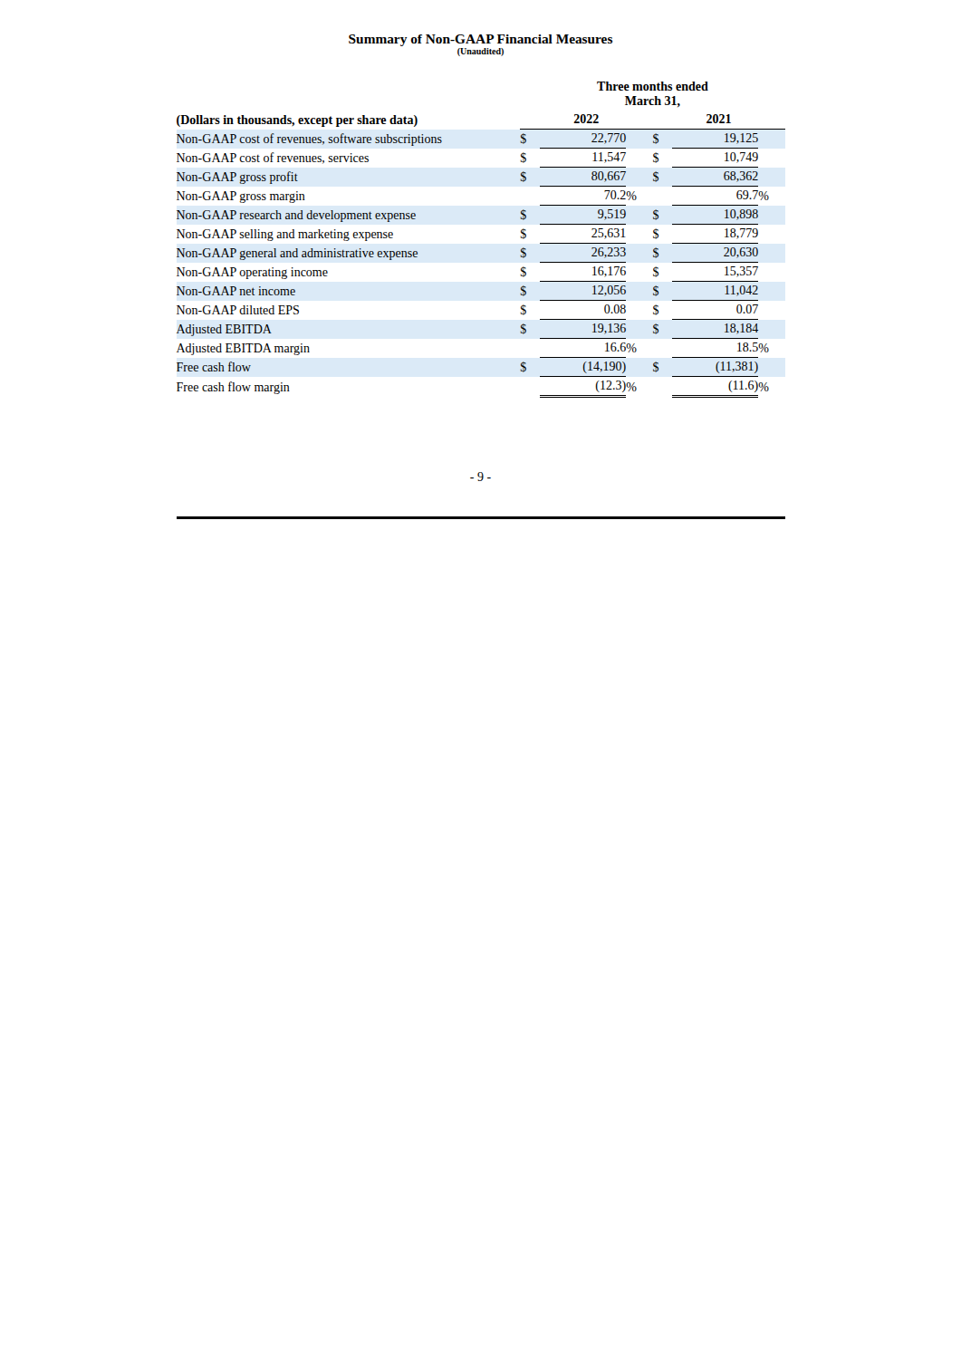Summary of Non-GAAP Financial Measures
(Unaudited)
| | Three months ended March 31, |
| (Dollars in thousands, except per share data) | 2022 | 2021 |
| Non-GAAP cost of revenues, software subscriptions | $ | 22,770 | | $ | 19,125 | |
| Non-GAAP cost of revenues, services | $ | 11,547 | | $ | 10,749 | |
| Non-GAAP gross profit | $ | 80,667 | | $ | 68,362 | |
| Non-GAAP gross margin | | 70.2 | % | | 69.7 | % |
| Non-GAAP research and development expense | $ | 9,519 | | $ | 10,898 | |
| Non-GAAP selling and marketing expense | $ | 25,631 | | $ | 18,779 | |
| Non-GAAP general and administrative expense | $ | 26,233 | | $ | 20,630 | |
| Non-GAAP operating income | $ | 16,176 | | $ | 15,357 | |
| Non-GAAP net income | $ | 12,056 | | $ | 11,042 | |
| Non-GAAP diluted EPS | $ | 0.08 | | $ | 0.07 | |
| Adjusted EBITDA | $ | 19,136 | | $ | 18,184 | |
| Adjusted EBITDA margin | | 16.6 | % | | 18.5 | % |
| Free cash flow | $ | (14,190) | | $ | (11,381) | |
| Free cash flow margin | | (12.3) | % | | (11.6) | % |
- 9 -